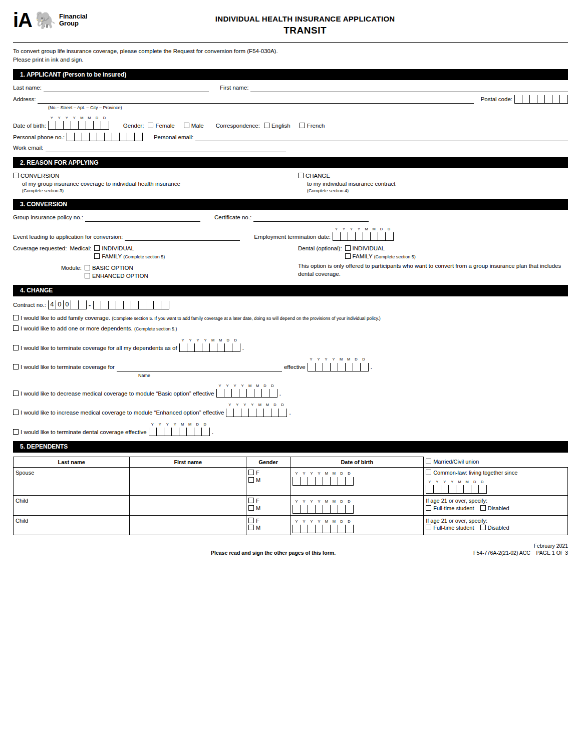iA
🐘
Financial
Group
INDIVIDUAL HEALTH INSURANCE APPLICATION
TRANSIT
To convert group life insurance coverage, please complete the Request for conversion form (F54-030A).
Please print in ink and sign.
1. APPLICANT (Person to be insured)
Last name: First name:
Address: Postal code:
(No.– Street – Apt. – City – Province)
Date of birth: YYYYMMDD
Gender: Female Male Correspondence: English French
Personal phone no.: Personal email:
Work email:
2. REASON FOR APPLYING
CONVERSION
of my group insurance coverage to individual health insurance
(Complete section 3)
CHANGE
to my individual insurance contract
(Complete section 4)
3. CONVERSION
Group insurance policy no.: Certificate no.:
Event leading to application for conversion: Employment termination date: YYYYMMDD
Coverage requested: Medical:
INDIVIDUAL
FAMILY (Complete section 5)
Module:
BASIC OPTION
ENHANCED OPTION
Dental (optional):
INDIVIDUAL
FAMILY (Complete section 5)
This option is only offered to participants who want to convert from a group insurance plan that includes dental coverage.
4. CHANGE
Contract no.: 400 -
I would like to add family coverage. (Complete section 5. If you want to add family coverage at a later date, doing so will depend on the provisions of your individual policy.)
I would like to add one or more dependents. (Complete section 5.)
I would like to terminate coverage for all my dependents as of YYYYMMDD
.
I would like to terminate coverage for effective YYYYMMDD
.
Name
I would like to decrease medical coverage to module “Basic option” effective YYYYMMDD
.
I would like to increase medical coverage to module “Enhanced option” effective YYYYMMDD
.
I would like to terminate dental coverage effective YYYYMMDD
.
5. DEPENDENTS
| Last name | First name | Gender | Date of birth | Married/Civil union |
| --- | --- | --- | --- | --- |
| Spouse | | F M | Y Y Y Y M M D D | Common-law: living together since Y Y Y Y M M D D |
| Child | | F M | Y Y Y Y M M D D | If age 21 or over, specify: Full-time student Disabled |
| Child | | F M | Y Y Y Y M M D D | If age 21 or over, specify: Full-time student Disabled |
Please read and sign the other pages of this form.
February 2021
F54-776A-2(21-02) ACC PAGE 1 OF 3